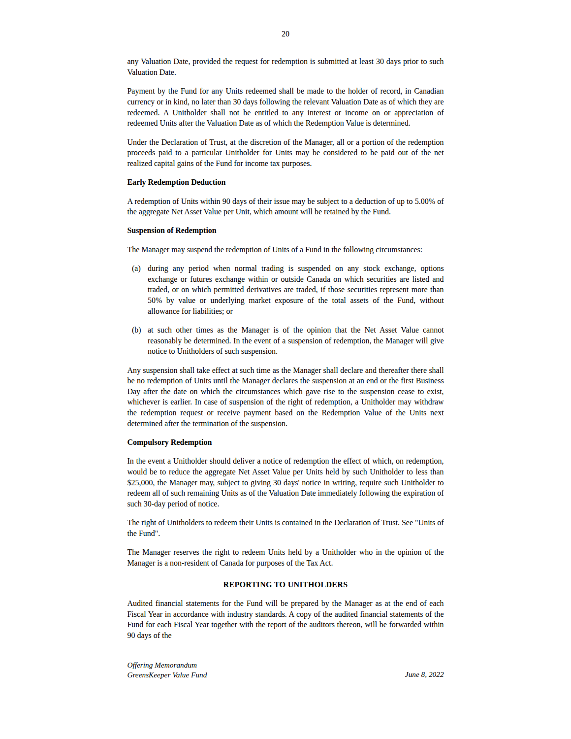20
any Valuation Date, provided the request for redemption is submitted at least 30 days prior to such Valuation Date.
Payment by the Fund for any Units redeemed shall be made to the holder of record, in Canadian currency or in kind, no later than 30 days following the relevant Valuation Date as of which they are redeemed. A Unitholder shall not be entitled to any interest or income on or appreciation of redeemed Units after the Valuation Date as of which the Redemption Value is determined.
Under the Declaration of Trust, at the discretion of the Manager, all or a portion of the redemption proceeds paid to a particular Unitholder for Units may be considered to be paid out of the net realized capital gains of the Fund for income tax purposes.
Early Redemption Deduction
A redemption of Units within 90 days of their issue may be subject to a deduction of up to 5.00% of the aggregate Net Asset Value per Unit, which amount will be retained by the Fund.
Suspension of Redemption
The Manager may suspend the redemption of Units of a Fund in the following circumstances:
during any period when normal trading is suspended on any stock exchange, options exchange or futures exchange within or outside Canada on which securities are listed and traded, or on which permitted derivatives are traded, if those securities represent more than 50% by value or underlying market exposure of the total assets of the Fund, without allowance for liabilities; or
at such other times as the Manager is of the opinion that the Net Asset Value cannot reasonably be determined. In the event of a suspension of redemption, the Manager will give notice to Unitholders of such suspension.
Any suspension shall take effect at such time as the Manager shall declare and thereafter there shall be no redemption of Units until the Manager declares the suspension at an end or the first Business Day after the date on which the circumstances which gave rise to the suspension cease to exist, whichever is earlier. In case of suspension of the right of redemption, a Unitholder may withdraw the redemption request or receive payment based on the Redemption Value of the Units next determined after the termination of the suspension.
Compulsory Redemption
In the event a Unitholder should deliver a notice of redemption the effect of which, on redemption, would be to reduce the aggregate Net Asset Value per Units held by such Unitholder to less than $25,000, the Manager may, subject to giving 30 days' notice in writing, require such Unitholder to redeem all of such remaining Units as of the Valuation Date immediately following the expiration of such 30-day period of notice.
The right of Unitholders to redeem their Units is contained in the Declaration of Trust. See "Units of the Fund".
The Manager reserves the right to redeem Units held by a Unitholder who in the opinion of the Manager is a non-resident of Canada for purposes of the Tax Act.
REPORTING TO UNITHOLDERS
Audited financial statements for the Fund will be prepared by the Manager as at the end of each Fiscal Year in accordance with industry standards. A copy of the audited financial statements of the Fund for each Fiscal Year together with the report of the auditors thereon, will be forwarded within 90 days of the
Offering Memorandum
GreensKeeper Value Fund
June 8, 2022